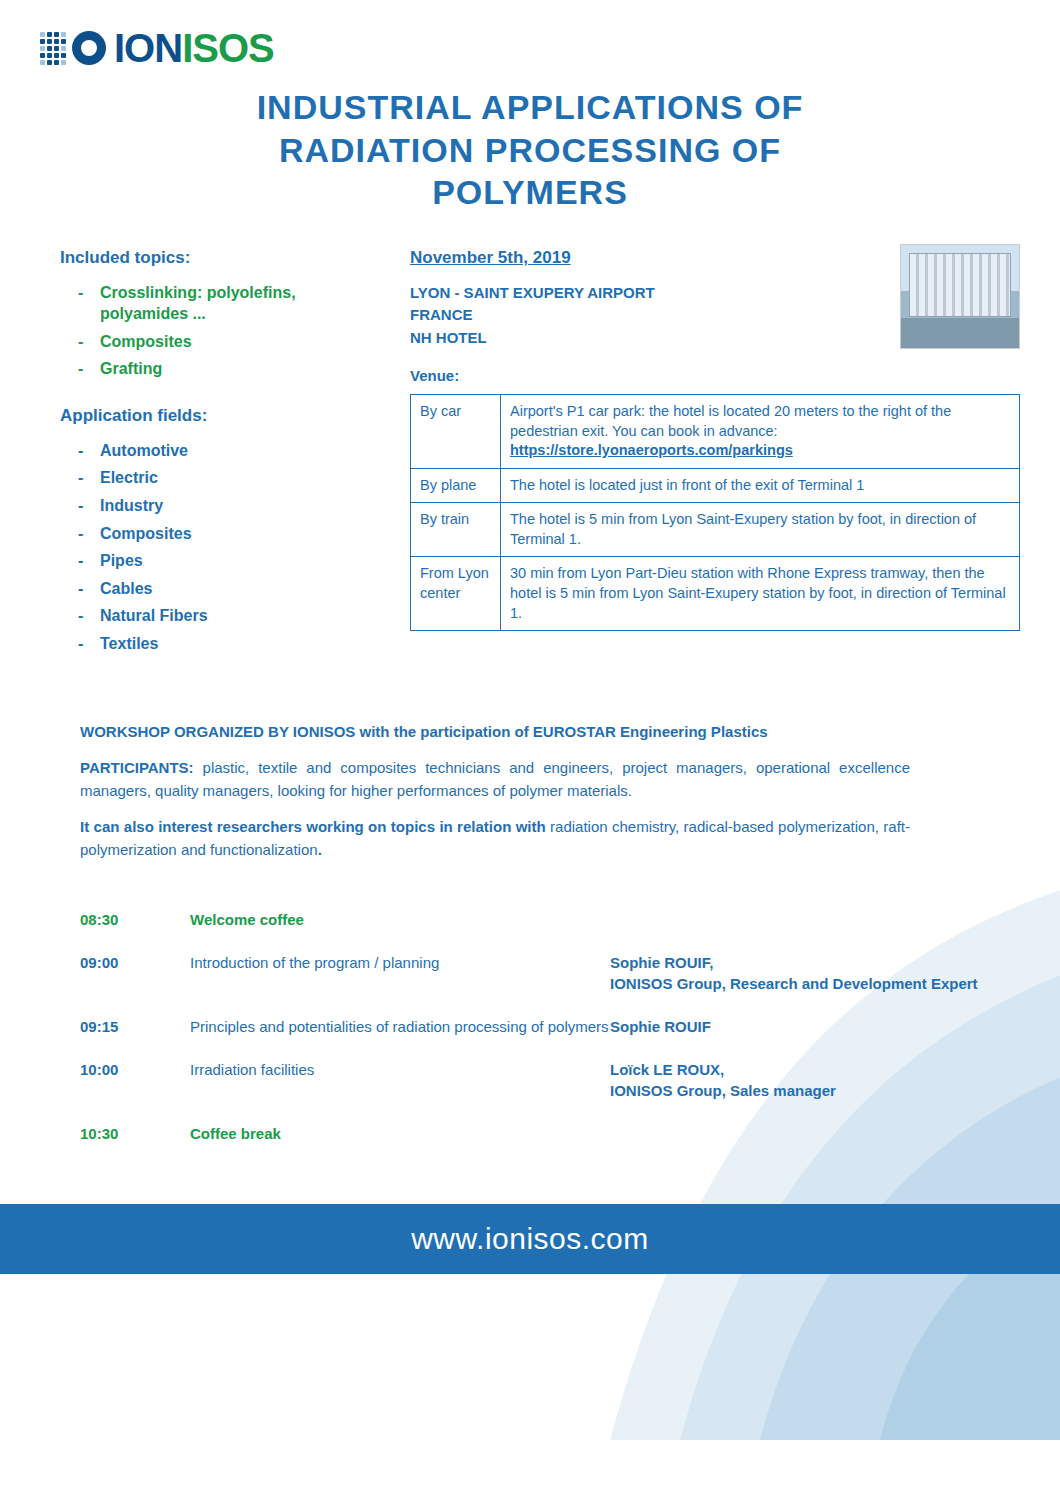IONISOS
Industrial Applications of
Radiation Processing of
Polymers
Included topics:
Crosslinking: polyolefins, polyamides ...
Composites
Grafting
Application fields:
Automotive
Electric
Industry
Composites
Pipes
Cables
Natural Fibers
Textiles
November 5th, 2019
LYON - SAINT EXUPERY AIRPORT
FRANCE
NH HOTEL
Venue:
| By car | Airport's P1 car park: the hotel is located 20 meters to the right of the pedestrian exit. You can book in advance: https://store.lyonaeroports.com/parkings |
| By plane | The hotel is located just in front of the exit of Terminal 1 |
| By train | The hotel is 5 min from Lyon Saint-Exupery station by foot, in direction of Terminal 1. |
| From Lyon center | 30 min from Lyon Part-Dieu station with Rhone Express tramway, then the hotel is 5 min from Lyon Saint-Exupery station by foot, in direction of Terminal 1. |
WORKSHOP ORGANIZED BY IONISOS with the participation of EUROSTAR Engineering Plastics
PARTICIPANTS: plastic, textile and composites technicians and engineers, project managers, operational excellence managers, quality managers, looking for higher performances of polymer materials.
It can also interest researchers working on topics in relation with radiation chemistry, radical-based polymerization, raft-polymerization and functionalization.
08:30
Welcome coffee
09:00
Introduction of the program / planning
Sophie ROUIF,
IONISOS Group, Research and Development Expert
09:15
Principles and potentialities of radiation processing of polymers
Sophie ROUIF
10:00
Irradiation facilities
Loïck LE ROUX,
IONISOS Group, Sales manager
10:30
Coffee break
www.ionisos.com